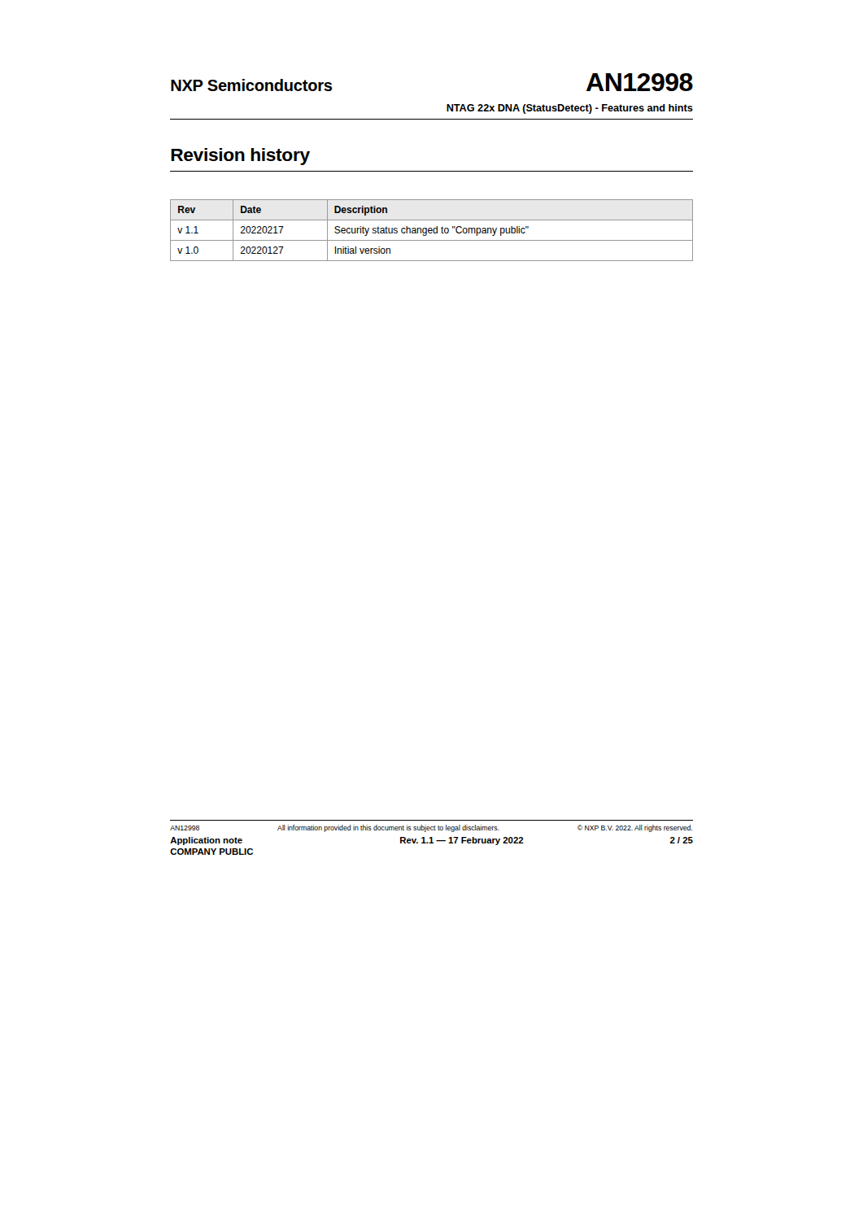NXP Semiconductors
AN12998
NTAG 22x DNA (StatusDetect) - Features and hints
Revision history
| Rev | Date | Description |
| --- | --- | --- |
| v 1.1 | 20220217 | Security status changed to "Company public" |
| v 1.0 | 20220127 | Initial version |
AN12998
All information provided in this document is subject to legal disclaimers.
© NXP B.V. 2022. All rights reserved.
Application note
COMPANY PUBLIC
Rev. 1.1 — 17 February 2022
2 / 25